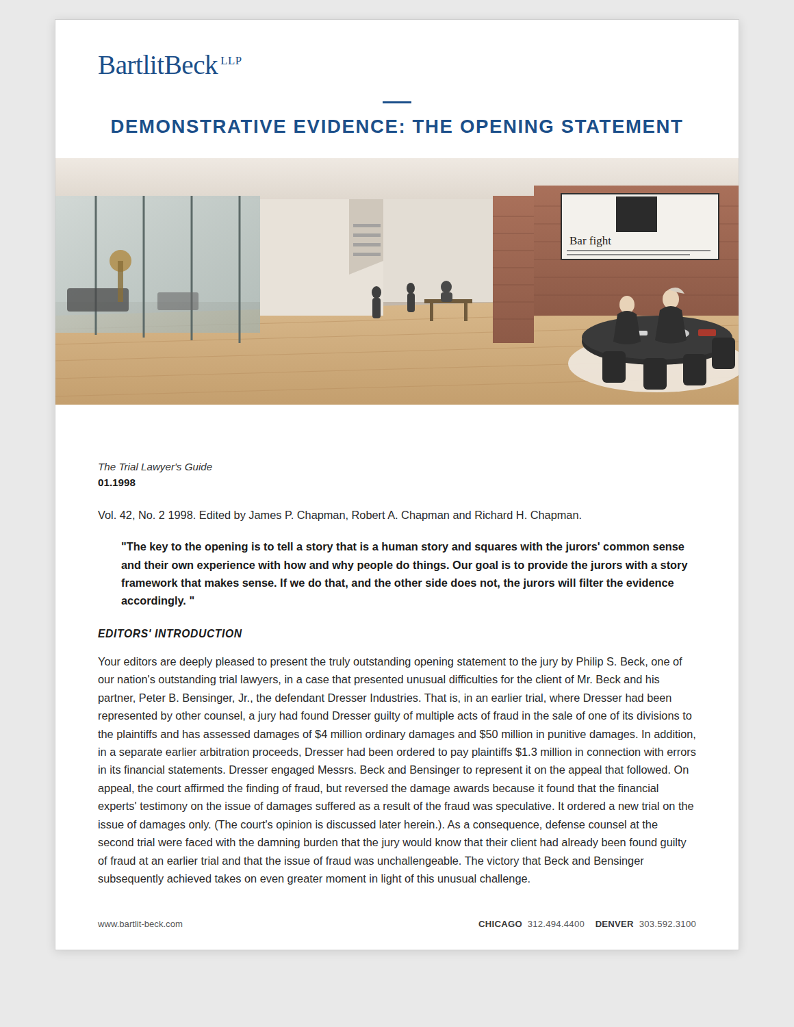BartlitBeckLLP
Demonstrative Evidence: The Opening Statement
Bar fight
The Trial Lawyer's Guide 01.1998
Vol. 42, No. 2 1998. Edited by James P. Chapman, Robert A. Chapman and Richard H. Chapman.
"The key to the opening is to tell a story that is a human story and squares with the jurors' common sense and their own experience with how and why people do things. Our goal is to provide the jurors with a story framework that makes sense. If we do that, and the other side does not, the jurors will filter the evidence accordingly. "
Editors' Introduction
Your editors are deeply pleased to present the truly outstanding opening statement to the jury by Philip S. Beck, one of our nation's outstanding trial lawyers, in a case that presented unusual difficulties for the client of Mr. Beck and his partner, Peter B. Bensinger, Jr., the defendant Dresser Industries. That is, in an earlier trial, where Dresser had been represented by other counsel, a jury had found Dresser guilty of multiple acts of fraud in the sale of one of its divisions to the plaintiffs and has assessed damages of $4 million ordinary damages and $50 million in punitive damages. In addition, in a separate earlier arbitration proceeds, Dresser had been ordered to pay plaintiffs $1.3 million in connection with errors in its financial statements. Dresser engaged Messrs. Beck and Bensinger to represent it on the appeal that followed. On appeal, the court affirmed the finding of fraud, but reversed the damage awards because it found that the financial experts' testimony on the issue of damages suffered as a result of the fraud was speculative. It ordered a new trial on the issue of damages only. (The court's opinion is discussed later herein.). As a consequence, defense counsel at the second trial were faced with the damning burden that the jury would know that their client had already been found guilty of fraud at an earlier trial and that the issue of fraud was unchallengeable. The victory that Beck and Bensinger subsequently achieved takes on even greater moment in light of this unusual challenge.
www.bartlit-beck.com
CHICAGO 312.494.4400 DENVER 303.592.3100